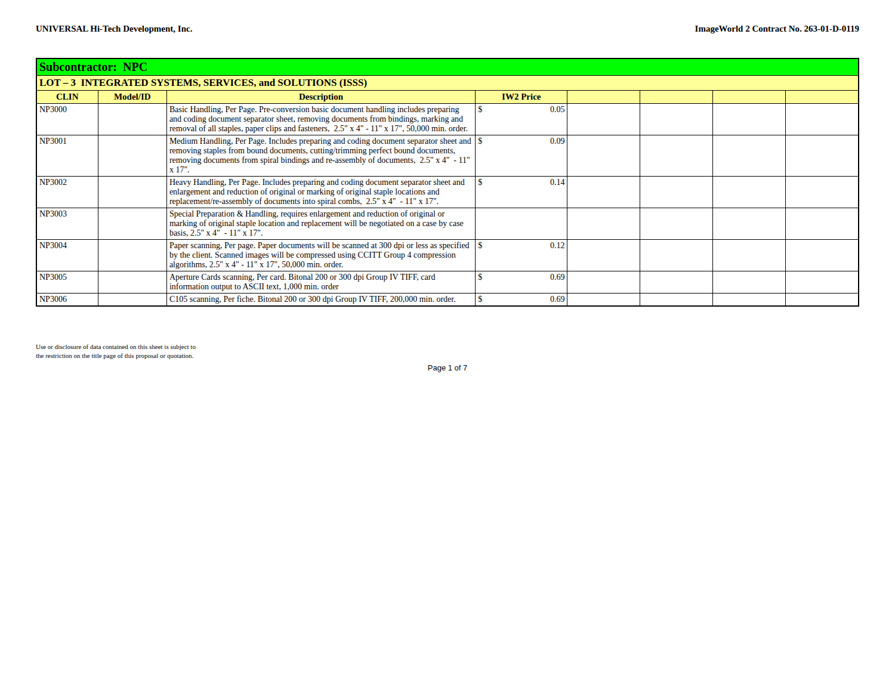UNIVERSAL Hi-Tech Development, Inc.
ImageWorld 2 Contract No. 263-01-D-0119
| Subcontractor: NPC |
| LOT – 3 INTEGRATED SYSTEMS, SERVICES, and SOLUTIONS (ISSS) |
| CLIN | Model/ID | Description | IW2 Price | | | | |
| NP3000 | | Basic Handling, Per Page. Pre-conversion basic document handling includes preparing and coding document separator sheet, removing documents from bindings, marking and removal of all staples, paper clips and fasteners, 2.5" x 4" - 11" x 17", 50,000 min. order. | $ 0.05 | | | | |
| NP3001 | | Medium Handling, Per Page. Includes preparing and coding document separator sheet and removing staples from bound documents, cutting/trimming perfect bound documents, removing documents from spiral bindings and re-assembly of documents, 2.5" x 4" - 11" x 17". | $ 0.09 | | | | |
| NP3002 | | Heavy Handling, Per Page. Includes preparing and coding document separator sheet and enlargement and reduction of original or marking of original staple locations and replacement/re-assembly of documents into spiral combs, 2.5" x 4" - 11" x 17". | $ 0.14 | | | | |
| NP3003 | | Special Preparation & Handling, requires enlargement and reduction of original or marking of original staple location and replacement will be negotiated on a case by case basis, 2.5" x 4" - 11" x 17". | | | | | |
| NP3004 | | Paper scanning, Per page. Paper documents will be scanned at 300 dpi or less as specified by the client. Scanned images will be compressed using CCITT Group 4 compression algorithms, 2.5" x 4" - 11" x 17", 50,000 min. order. | $ 0.12 | | | | |
| NP3005 | | Aperture Cards scanning, Per card. Bitonal 200 or 300 dpi Group IV TIFF, card information output to ASCII text, 1,000 min. order | $ 0.69 | | | | |
| NP3006 | | C105 scanning, Per fiche. Bitonal 200 or 300 dpi Group IV TIFF, 200,000 min. order. | $ 0.69 | | | | |
Use or disclosure of data contained on this sheet is subject to
the restriction on the title page of this proposal or quotation.
Page 1 of 7